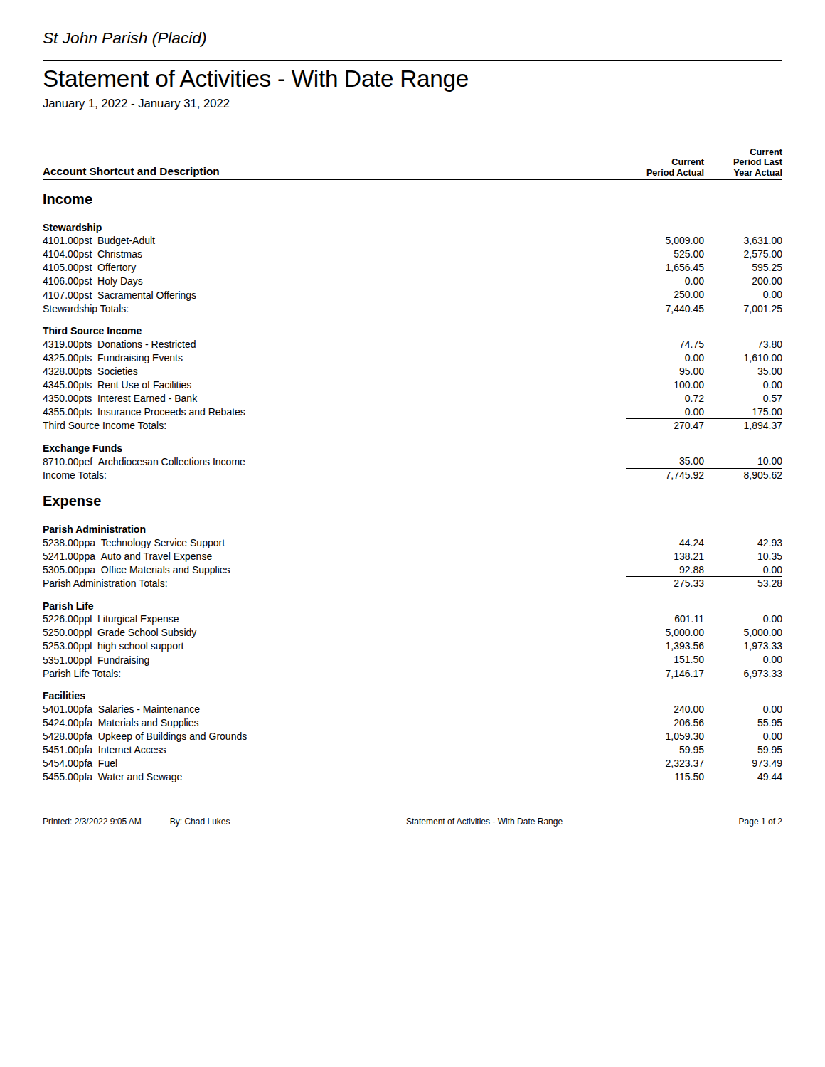St John Parish (Placid)
Statement of Activities - With Date Range
January 1, 2022 - January 31, 2022
| Account Shortcut and Description | Current Period Actual | Current Period Last Year Actual |
| --- | --- | --- |
| Income |
| Stewardship |
| 4101.00pst Budget-Adult | 5,009.00 | 3,631.00 |
| 4104.00pst Christmas | 525.00 | 2,575.00 |
| 4105.00pst Offertory | 1,656.45 | 595.25 |
| 4106.00pst Holy Days | 0.00 | 200.00 |
| 4107.00pst Sacramental Offerings | 250.00 | 0.00 |
| Stewardship Totals: | 7,440.45 | 7,001.25 |
| Third Source Income |
| 4319.00pts Donations - Restricted | 74.75 | 73.80 |
| 4325.00pts Fundraising Events | 0.00 | 1,610.00 |
| 4328.00pts Societies | 95.00 | 35.00 |
| 4345.00pts Rent Use of Facilities | 100.00 | 0.00 |
| 4350.00pts Interest Earned - Bank | 0.72 | 0.57 |
| 4355.00pts Insurance Proceeds and Rebates | 0.00 | 175.00 |
| Third Source Income Totals: | 270.47 | 1,894.37 |
| Exchange Funds |
| 8710.00pef Archdiocesan Collections Income | 35.00 | 10.00 |
| Income Totals: | 7,745.92 | 8,905.62 |
| Expense |
| Parish Administration |
| 5238.00ppa Technology Service Support | 44.24 | 42.93 |
| 5241.00ppa Auto and Travel Expense | 138.21 | 10.35 |
| 5305.00ppa Office Materials and Supplies | 92.88 | 0.00 |
| Parish Administration Totals: | 275.33 | 53.28 |
| Parish Life |
| 5226.00ppl Liturgical Expense | 601.11 | 0.00 |
| 5250.00ppl Grade School Subsidy | 5,000.00 | 5,000.00 |
| 5253.00ppl high school support | 1,393.56 | 1,973.33 |
| 5351.00ppl Fundraising | 151.50 | 0.00 |
| Parish Life Totals: | 7,146.17 | 6,973.33 |
| Facilities |
| 5401.00pfa Salaries - Maintenance | 240.00 | 0.00 |
| 5424.00pfa Materials and Supplies | 206.56 | 55.95 |
| 5428.00pfa Upkeep of Buildings and Grounds | 1,059.30 | 0.00 |
| 5451.00pfa Internet Access | 59.95 | 59.95 |
| 5454.00pfa Fuel | 2,323.37 | 973.49 |
| 5455.00pfa Water and Sewage | 115.50 | 49.44 |
Printed: 2/3/2022 9:05 AMBy: Chad Lukes
Statement of Activities - With Date Range
Page 1 of 2